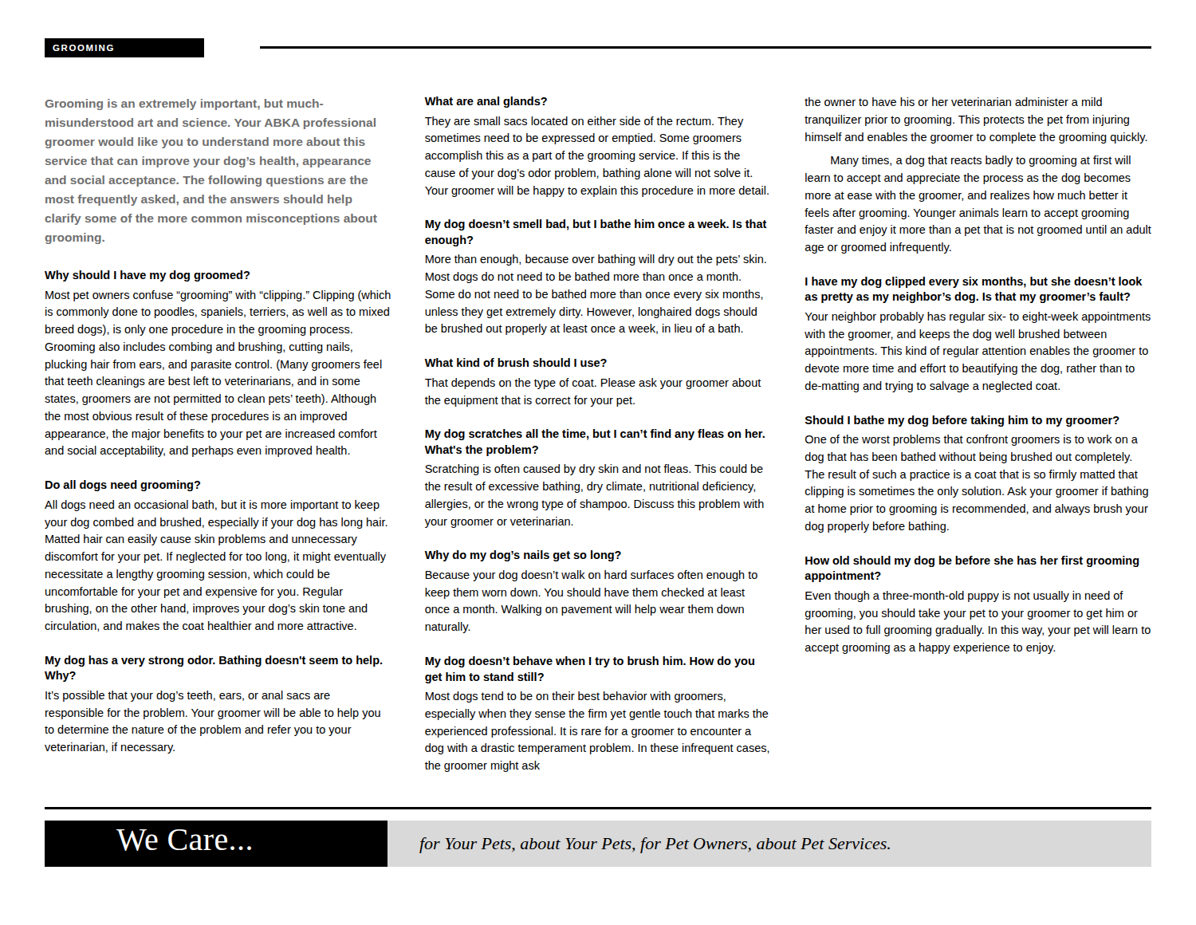GROOMING
Grooming is an extremely important, but much-misunderstood art and science. Your ABKA professional groomer would like you to understand more about this service that can improve your dog’s health, appearance and social acceptance. The following questions are the most frequently asked, and the answers should help clarify some of the more common misconceptions about grooming.
Why should I have my dog groomed?
Most pet owners confuse “grooming” with “clipping.” Clipping (which is commonly done to poodles, spaniels, terriers, as well as to mixed breed dogs), is only one procedure in the grooming process. Grooming also includes combing and brushing, cutting nails, plucking hair from ears, and parasite control. (Many groomers feel that teeth cleanings are best left to veterinarians, and in some states, groomers are not permitted to clean pets’ teeth). Although the most obvious result of these procedures is an improved appearance, the major benefits to your pet are increased comfort and social acceptability, and perhaps even improved health.
Do all dogs need grooming?
All dogs need an occasional bath, but it is more important to keep your dog combed and brushed, especially if your dog has long hair. Matted hair can easily cause skin problems and unnecessary discomfort for your pet. If neglected for too long, it might eventually necessitate a lengthy grooming session, which could be uncomfortable for your pet and expensive for you. Regular brushing, on the other hand, improves your dog’s skin tone and circulation, and makes the coat healthier and more attractive.
My dog has a very strong odor. Bathing doesn't seem to help. Why?
It’s possible that your dog’s teeth, ears, or anal sacs are responsible for the problem. Your groomer will be able to help you to determine the nature of the problem and refer you to your veterinarian, if necessary.
What are anal glands?
They are small sacs located on either side of the rectum. They sometimes need to be expressed or emptied. Some groomers accomplish this as a part of the grooming service. If this is the cause of your dog’s odor problem, bathing alone will not solve it. Your groomer will be happy to explain this procedure in more detail.
My dog doesn’t smell bad, but I bathe him once a week. Is that enough?
More than enough, because over bathing will dry out the pets’ skin. Most dogs do not need to be bathed more than once a month. Some do not need to be bathed more than once every six months, unless they get extremely dirty. However, longhaired dogs should be brushed out properly at least once a week, in lieu of a bath.
What kind of brush should I use?
That depends on the type of coat. Please ask your groomer about the equipment that is correct for your pet.
My dog scratches all the time, but I can’t find any fleas on her. What's the problem?
Scratching is often caused by dry skin and not fleas. This could be the result of excessive bathing, dry climate, nutritional deficiency, allergies, or the wrong type of shampoo. Discuss this problem with your groomer or veterinarian.
Why do my dog’s nails get so long?
Because your dog doesn’t walk on hard surfaces often enough to keep them worn down. You should have them checked at least once a month. Walking on pavement will help wear them down naturally.
My dog doesn’t behave when I try to brush him. How do you get him to stand still?
Most dogs tend to be on their best behavior with groomers, especially when they sense the firm yet gentle touch that marks the experienced professional. It is rare for a groomer to encounter a dog with a drastic temperament problem. In these infrequent cases, the groomer might ask
the owner to have his or her veterinarian administer a mild tranquilizer prior to grooming. This protects the pet from injuring himself and enables the groomer to complete the grooming quickly.
Many times, a dog that reacts badly to grooming at first will learn to accept and appreciate the process as the dog becomes more at ease with the groomer, and realizes how much better it feels after grooming. Younger animals learn to accept grooming faster and enjoy it more than a pet that is not groomed until an adult age or groomed infrequently.
I have my dog clipped every six months, but she doesn’t look as pretty as my neighbor’s dog. Is that my groomer’s fault?
Your neighbor probably has regular six- to eight-week appointments with the groomer, and keeps the dog well brushed between appointments. This kind of regular attention enables the groomer to devote more time and effort to beautifying the dog, rather than to de-matting and trying to salvage a neglected coat.
Should I bathe my dog before taking him to my groomer?
One of the worst problems that confront groomers is to work on a dog that has been bathed without being brushed out completely. The result of such a practice is a coat that is so firmly matted that clipping is sometimes the only solution. Ask your groomer if bathing at home prior to grooming is recommended, and always brush your dog properly before bathing.
How old should my dog be before she has her first grooming appointment?
Even though a three-month-old puppy is not usually in need of grooming, you should take your pet to your groomer to get him or her used to full grooming gradually. In this way, your pet will learn to accept grooming as a happy experience to enjoy.
We Care...
for Your Pets, about Your Pets, for Pet Owners, about Pet Services.